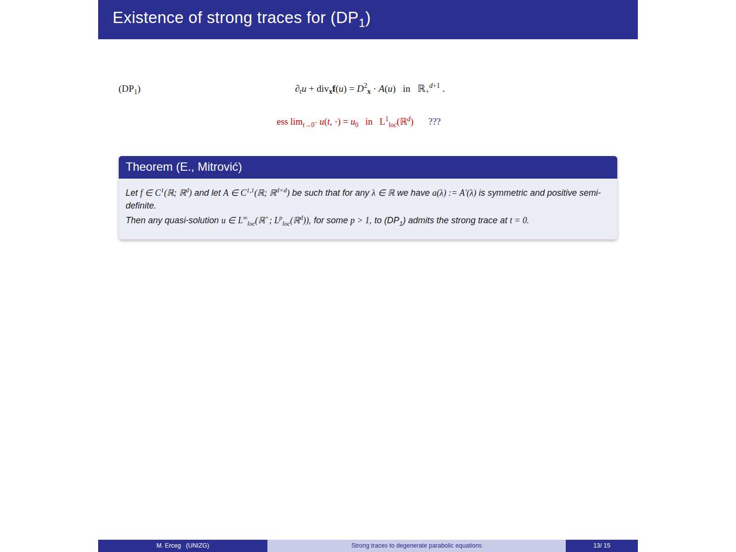Existence of strong traces for (DP1)
(DP1)
∂tu + divxf(u) = D2x · A(u) in ℝ+d+1 .
ess limt→0+ u(t, ·) = u0 in L1loc(ℝd)???
Theorem (E., Mitrović)
Let f ∈ C1(ℝ; ℝd) and let A ∈ C1,1(ℝ; ℝd×d) be such that for any λ ∈ ℝ we have a(λ) := A′(λ) is symmetric and positive semi-definite.
Then any quasi-solution u ∈ L∞loc(ℝ+; Lploc(ℝd)), for some p > 1, to (DP1) admits the strong trace at t = 0.
M. Erceg (UNIZG)
Strong traces to degenerate parabolic equations
13/ 15